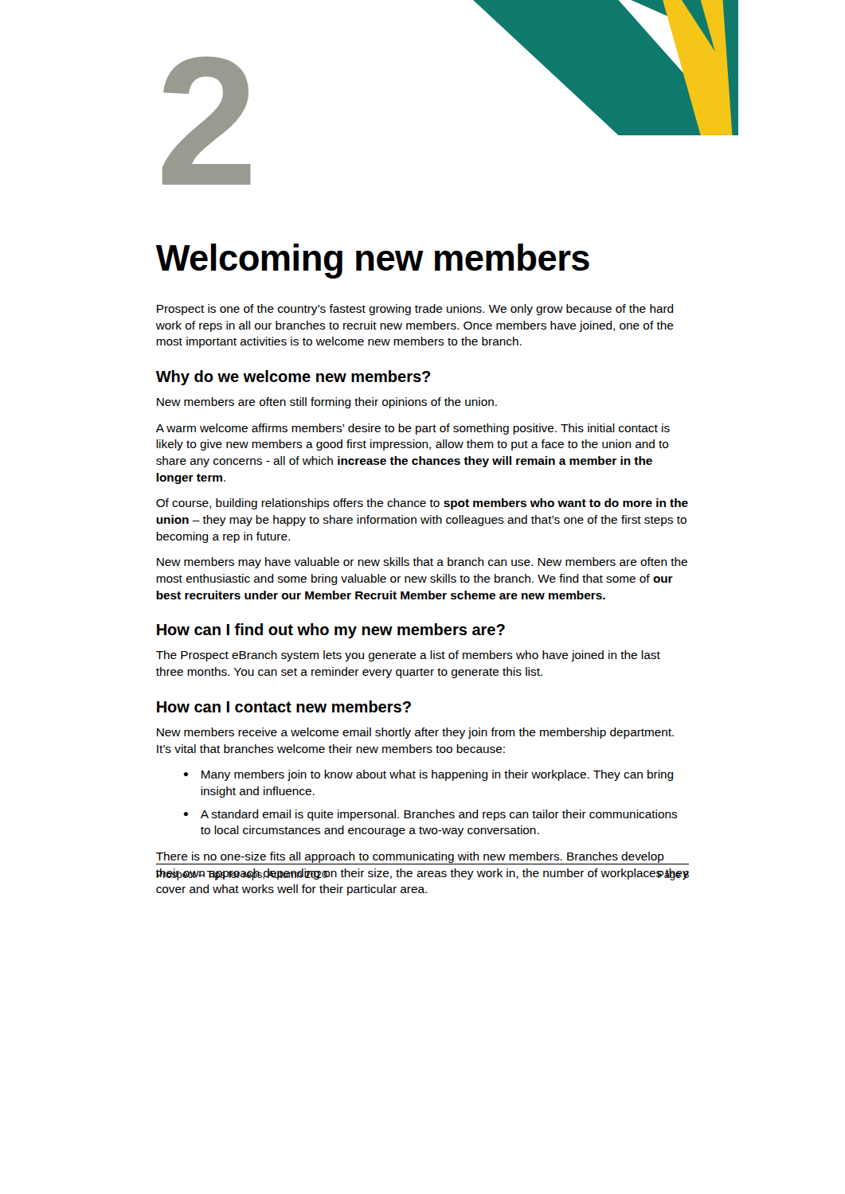2
Welcoming new members
Prospect is one of the country’s fastest growing trade unions. We only grow because of the hard work of reps in all our branches to recruit new members. Once members have joined, one of the most important activities is to welcome new members to the branch.
Why do we welcome new members?
New members are often still forming their opinions of the union.
A warm welcome affirms members’ desire to be part of something positive. This initial contact is likely to give new members a good first impression, allow them to put a face to the union and to share any concerns - all of which increase the chances they will remain a member in the longer term.
Of course, building relationships offers the chance to spot members who want to do more in the union – they may be happy to share information with colleagues and that’s one of the first steps to becoming a rep in future.
New members may have valuable or new skills that a branch can use. New members are often the most enthusiastic and some bring valuable or new skills to the branch. We find that some of our best recruiters under our Member Recruit Member scheme are new members.
How can I find out who my new members are?
The Prospect eBranch system lets you generate a list of members who have joined in the last three months. You can set a reminder every quarter to generate this list.
How can I contact new members?
New members receive a welcome email shortly after they join from the membership department. It’s vital that branches welcome their new members too because:
Many members join to know about what is happening in their workplace. They can bring insight and influence.
A standard email is quite impersonal. Branches and reps can tailor their communications to local circumstances and encourage a two-way conversation.
There is no one-size fits all approach to communicating with new members. Branches develop their own approach depending on their size, the areas they work in, the number of workplaces they cover and what works well for their particular area.
Prospect – Tips for reps, Autumn 2020 Page 8